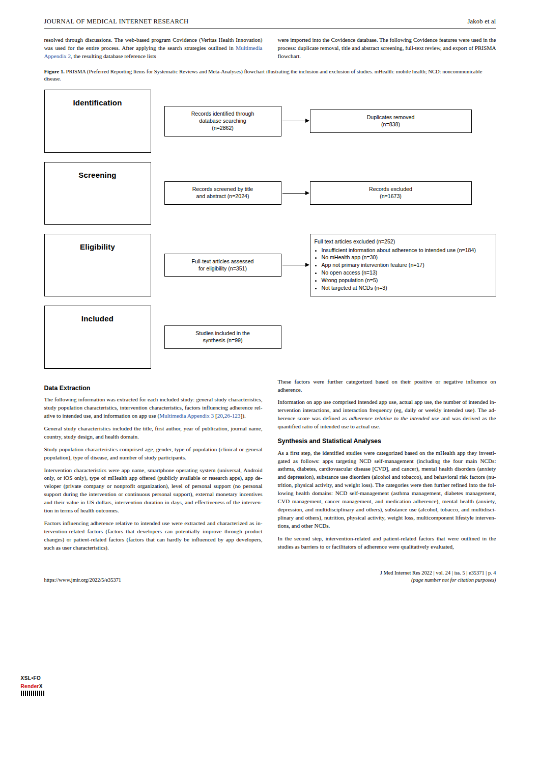JOURNAL OF MEDICAL INTERNET RESEARCH
Jakob et al
resolved through discussions. The web-based program Covidence (Veritas Health Innovation) was used for the entire process. After applying the search strategies outlined in Multimedia Appendix 2, the resulting database reference lists
were imported into the Covidence database. The following Covidence features were used in the process: duplicate removal, title and abstract screening, full-text review, and export of PRISMA flowchart.
Figure 1. PRISMA (Preferred Reporting Items for Systematic Reviews and Meta-Analyses) flowchart illustrating the inclusion and exclusion of studies. mHealth: mobile health; NCD: noncommunicable disease.
Identification
Screening
Eligibility
Included
Records identified through
database searching
(n=2862)
Duplicates removed
(n=838)
Records screened by title
and abstract (n=2024)
Records excluded
(n=1673)
Full-text articles assessed
for eligibility (n=351)
Full text articles excluded (n=252)
Insufficient information about adherence to intended use (n=184)
No mHealth app (n=30)
App not primary intervention feature (n=17)
No open access (n=13)
Wrong population (n=5)
Not targeted at NCDs (n=3)
Studies included in the
synthesis (n=99)
Data Extraction
The following information was extracted for each included study: general study characteristics, study population characteristics, intervention characteristics, factors influencing adherence relative to intended use, and information on app use (Multimedia Appendix 3 [20,26-123]).
General study characteristics included the title, first author, year of publication, journal name, country, study design, and health domain.
Study population characteristics comprised age, gender, type of population (clinical or general population), type of disease, and number of study participants.
Intervention characteristics were app name, smartphone operating system (universal, Android only, or iOS only), type of mHealth app offered (publicly available or research apps), app developer (private company or nonprofit organization), level of personal support (no personal support during the intervention or continuous personal support), external monetary incentives and their value in US dollars, intervention duration in days, and effectiveness of the intervention in terms of health outcomes.
Factors influencing adherence relative to intended use were extracted and characterized as intervention-related factors (factors that developers can potentially improve through product changes) or patient-related factors (factors that can hardly be influenced by app developers, such as user characteristics).
These factors were further categorized based on their positive or negative influence on adherence.
Information on app use comprised intended app use, actual app use, the number of intended intervention interactions, and interaction frequency (eg, daily or weekly intended use). The adherence score was defined as adherence relative to the intended use and was derived as the quantified ratio of intended use to actual use.
Synthesis and Statistical Analyses
As a first step, the identified studies were categorized based on the mHealth app they investigated as follows: apps targeting NCD self-management (including the four main NCDs: asthma, diabetes, cardiovascular disease [CVD], and cancer), mental health disorders (anxiety and depression), substance use disorders (alcohol and tobacco), and behavioral risk factors (nutrition, physical activity, and weight loss). The categories were then further refined into the following health domains: NCD self-management (asthma management, diabetes management, CVD management, cancer management, and medication adherence), mental health (anxiety, depression, and multidisciplinary and others), substance use (alcohol, tobacco, and multidisciplinary and others), nutrition, physical activity, weight loss, multicomponent lifestyle interventions, and other NCDs.
In the second step, intervention-related and patient-related factors that were outlined in the studies as barriers to or facilitators of adherence were qualitatively evaluated,
https://www.jmir.org/2022/5/e35371
J Med Internet Res 2022 | vol. 24 | iss. 5 | e35371 | p. 4
(page number not for citation purposes)
XSL•FO
Render X